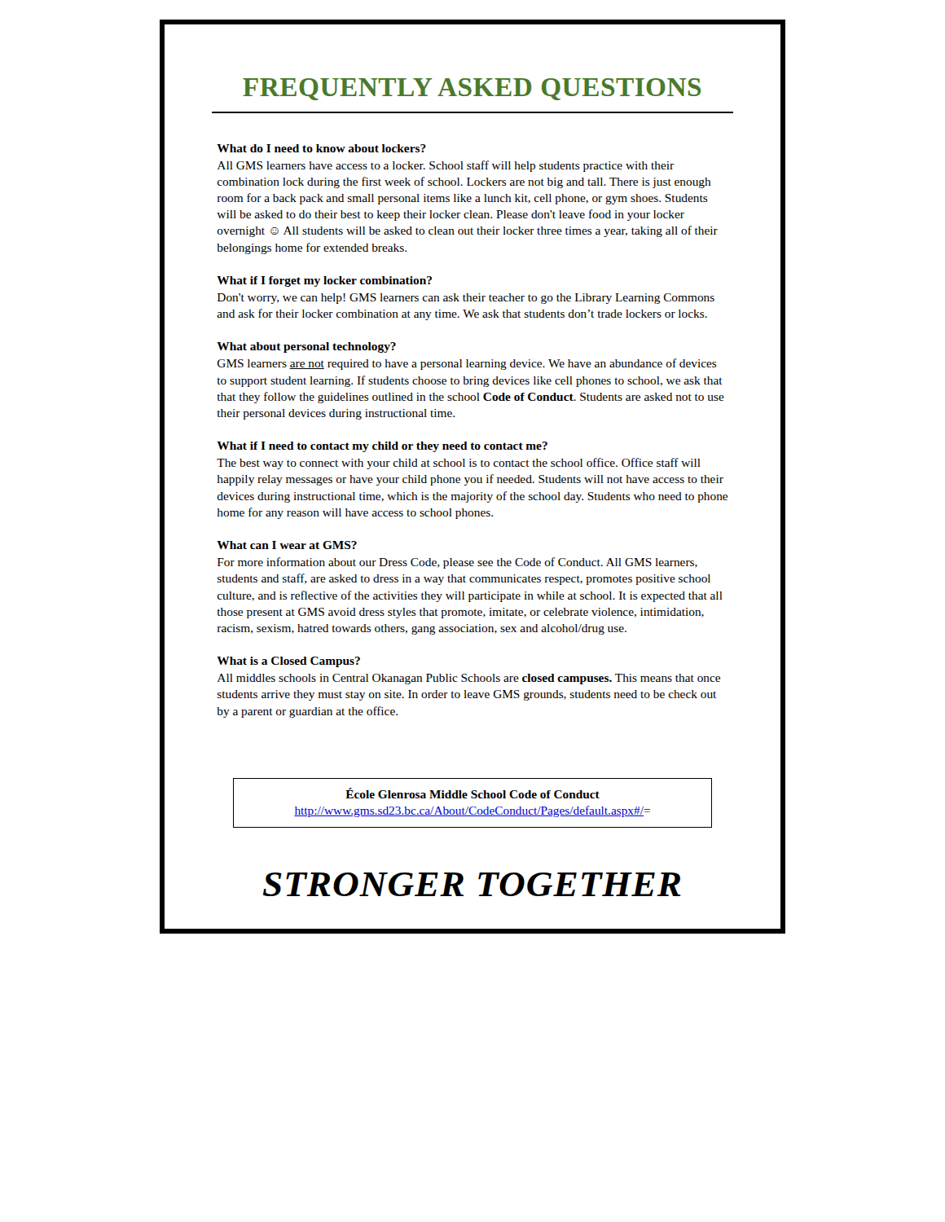FREQUENTLY ASKED QUESTIONS
What do I need to know about lockers?
All GMS learners have access to a locker. School staff will help students practice with their combination lock during the first week of school. Lockers are not big and tall. There is just enough room for a back pack and small personal items like a lunch kit, cell phone, or gym shoes. Students will be asked to do their best to keep their locker clean. Please don't leave food in your locker overnight ☺ All students will be asked to clean out their locker three times a year, taking all of their belongings home for extended breaks.
What if I forget my locker combination?
Don't worry, we can help! GMS learners can ask their teacher to go the Library Learning Commons and ask for their locker combination at any time. We ask that students don’t trade lockers or locks.
What about personal technology?
GMS learners are not required to have a personal learning device. We have an abundance of devices to support student learning. If students choose to bring devices like cell phones to school, we ask that that they follow the guidelines outlined in the school Code of Conduct. Students are asked not to use their personal devices during instructional time.
What if I need to contact my child or they need to contact me?
The best way to connect with your child at school is to contact the school office. Office staff will happily relay messages or have your child phone you if needed. Students will not have access to their devices during instructional time, which is the majority of the school day. Students who need to phone home for any reason will have access to school phones.
What can I wear at GMS?
For more information about our Dress Code, please see the Code of Conduct. All GMS learners, students and staff, are asked to dress in a way that communicates respect, promotes positive school culture, and is reflective of the activities they will participate in while at school. It is expected that all those present at GMS avoid dress styles that promote, imitate, or celebrate violence, intimidation, racism, sexism, hatred towards others, gang association, sex and alcohol/drug use.
What is a Closed Campus?
All middles schools in Central Okanagan Public Schools are closed campuses. This means that once students arrive they must stay on site. In order to leave GMS grounds, students need to be check out by a parent or guardian at the office.
École Glenrosa Middle School Code of Conduct
http://www.gms.sd23.bc.ca/About/CodeConduct/Pages/default.aspx#/=
STRONGER TOGETHER